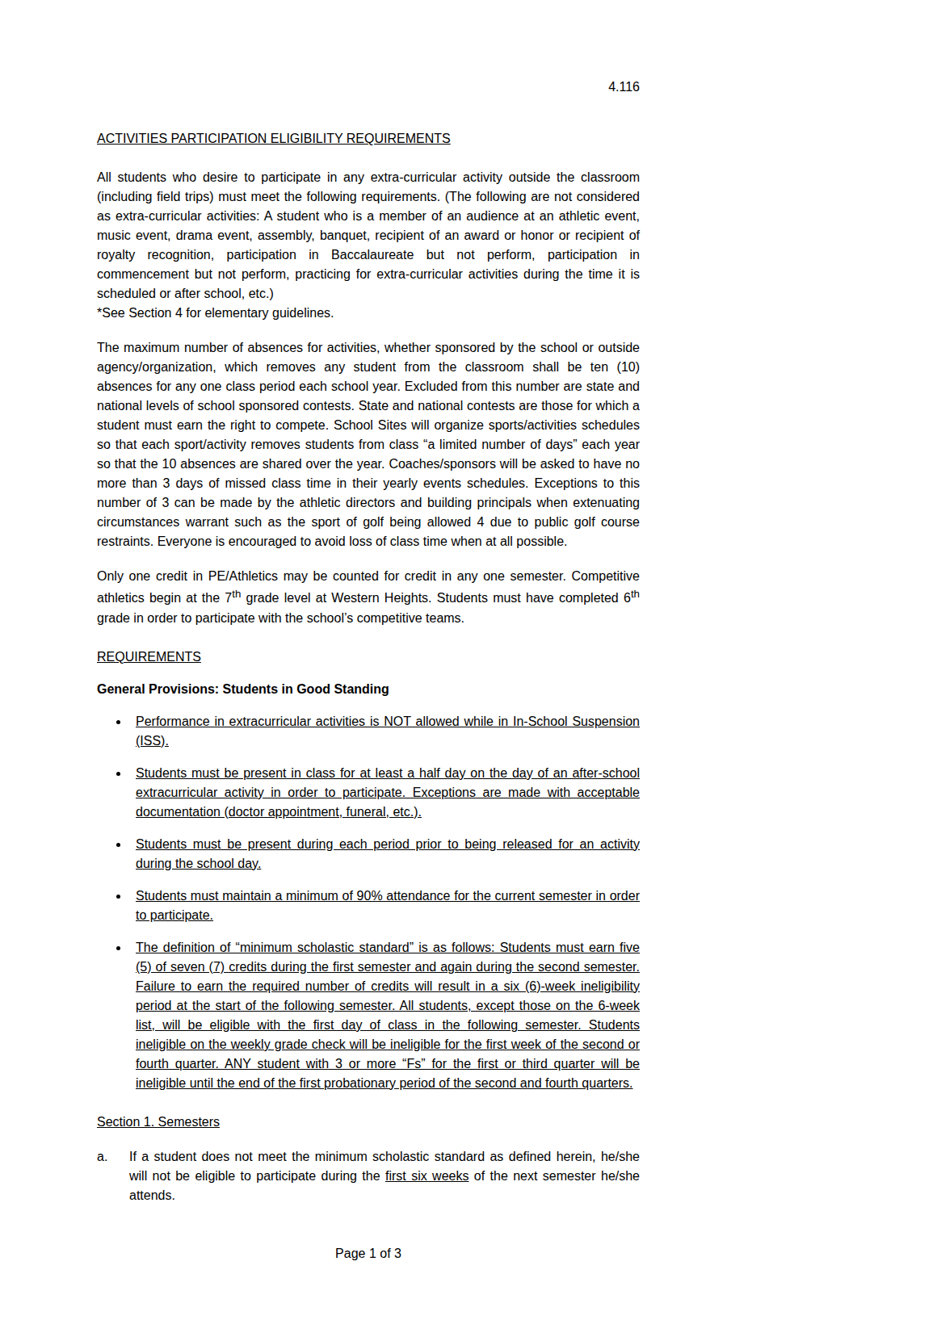4.116
ACTIVITIES PARTICIPATION ELIGIBILITY REQUIREMENTS
All students who desire to participate in any extra-curricular activity outside the classroom (including field trips) must meet the following requirements. (The following are not considered as extra-curricular activities: A student who is a member of an audience at an athletic event, music event, drama event, assembly, banquet, recipient of an award or honor or recipient of royalty recognition, participation in Baccalaureate but not perform, participation in commencement but not perform, practicing for extra-curricular activities during the time it is scheduled or after school, etc.)
*See Section 4 for elementary guidelines.
The maximum number of absences for activities, whether sponsored by the school or outside agency/organization, which removes any student from the classroom shall be ten (10) absences for any one class period each school year. Excluded from this number are state and national levels of school sponsored contests. State and national contests are those for which a student must earn the right to compete. School Sites will organize sports/activities schedules so that each sport/activity removes students from class “a limited number of days” each year so that the 10 absences are shared over the year. Coaches/sponsors will be asked to have no more than 3 days of missed class time in their yearly events schedules. Exceptions to this number of 3 can be made by the athletic directors and building principals when extenuating circumstances warrant such as the sport of golf being allowed 4 due to public golf course restraints. Everyone is encouraged to avoid loss of class time when at all possible.
Only one credit in PE/Athletics may be counted for credit in any one semester. Competitive athletics begin at the 7th grade level at Western Heights. Students must have completed 6th grade in order to participate with the school’s competitive teams.
REQUIREMENTS
General Provisions: Students in Good Standing
Performance in extracurricular activities is NOT allowed while in In-School Suspension (ISS).
Students must be present in class for at least a half day on the day of an after-school extracurricular activity in order to participate. Exceptions are made with acceptable documentation (doctor appointment, funeral, etc.).
Students must be present during each period prior to being released for an activity during the school day.
Students must maintain a minimum of 90% attendance for the current semester in order to participate.
The definition of “minimum scholastic standard” is as follows: Students must earn five (5) of seven (7) credits during the first semester and again during the second semester. Failure to earn the required number of credits will result in a six (6)-week ineligibility period at the start of the following semester. All students, except those on the 6-week list, will be eligible with the first day of class in the following semester. Students ineligible on the weekly grade check will be ineligible for the first week of the second or fourth quarter. ANY student with 3 or more “Fs” for the first or third quarter will be ineligible until the end of the first probationary period of the second and fourth quarters.
Section 1. Semesters
a.
If a student does not meet the minimum scholastic standard as defined herein, he/she will not be eligible to participate during the first six weeks of the next semester he/she attends.
Page 1 of 3